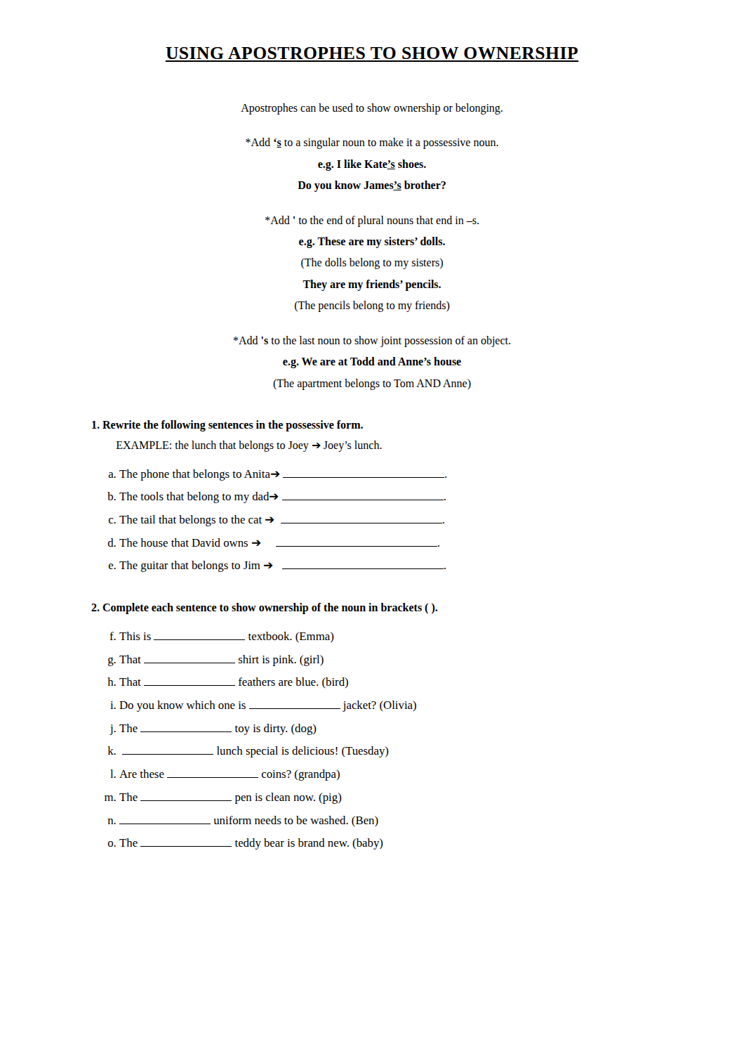USING APOSTROPHES TO SHOW OWNERSHIP
Apostrophes can be used to show ownership or belonging.
*Add ‘s to a singular noun to make it a possessive noun.
e.g. I like Kate’s shoes.
Do you know James’s brother?
*Add ' to the end of plural nouns that end in –s.
e.g. These are my sisters’ dolls.
(The dolls belong to my sisters)
They are my friends’ pencils.
(The pencils belong to my friends)
*Add 's to the last noun to show joint possession of an object.
e.g. We are at Todd and Anne’s house
(The apartment belongs to Tom AND Anne)
1. Rewrite the following sentences in the possessive form.
EXAMPLE: the lunch that belongs to Joey ➔ Joey’s lunch.
The phone that belongs to Anita➔ .
The tools that belong to my dad➔ .
The tail that belongs to the cat ➔ .
The house that David owns ➔ .
The guitar that belongs to Jim ➔ .
2. Complete each sentence to show ownership of the noun in brackets ( ).
This is textbook. (Emma)
That shirt is pink. (girl)
That feathers are blue. (bird)
Do you know which one is jacket? (Olivia)
The toy is dirty. (dog)
lunch special is delicious! (Tuesday)
Are these coins? (grandpa)
The pen is clean now. (pig)
uniform needs to be washed. (Ben)
The teddy bear is brand new. (baby)